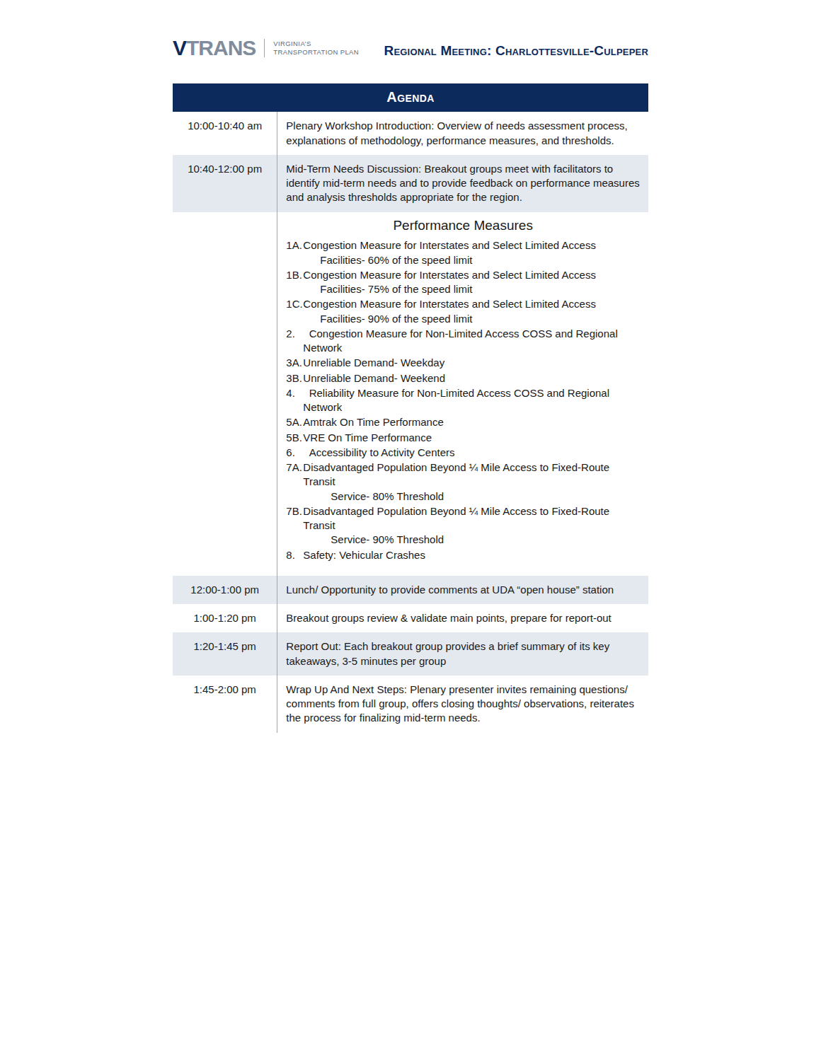VTRANS
Virginia’s
Transportation Plan
Regional Meeting: Charlottesville-Culpeper
Agenda
| 10:00-10:40 am | Plenary Workshop Introduction: Overview of needs assessment process, explanations of methodology, performance measures, and thresholds. |
| 10:40-12:00 pm | Mid-Term Needs Discussion: Breakout groups meet with facilitators to identify mid-term needs and to provide feedback on performance measures and analysis thresholds appropriate for the region. |
| | Performance Measures 1A. Congestion Measure for Interstates and Select Limited Access Facilities- 60% of the speed limit 1B. Congestion Measure for Interstates and Select Limited Access Facilities- 75% of the speed limit 1C. Congestion Measure for Interstates and Select Limited Access Facilities- 90% of the speed limit 2. Congestion Measure for Non-Limited Access COSS and Regional Network 3A. Unreliable Demand- Weekday 3B. Unreliable Demand- Weekend 4. Reliability Measure for Non-Limited Access COSS and Regional Network 5A. Amtrak On Time Performance 5B. VRE On Time Performance 6. Accessibility to Activity Centers 7A. Disadvantaged Population Beyond ¼ Mile Access to Fixed-Route Transit Service- 80% Threshold 7B. Disadvantaged Population Beyond ¼ Mile Access to Fixed-Route Transit Service- 90% Threshold 8. Safety: Vehicular Crashes |
| 12:00-1:00 pm | Lunch/ Opportunity to provide comments at UDA “open house” station |
| 1:00-1:20 pm | Breakout groups review & validate main points, prepare for report-out |
| 1:20-1:45 pm | Report Out: Each breakout group provides a brief summary of its key takeaways, 3-5 minutes per group |
| 1:45-2:00 pm | Wrap Up And Next Steps: Plenary presenter invites remaining questions/ comments from full group, offers closing thoughts/ observations, reiterates the process for finalizing mid-term needs. |